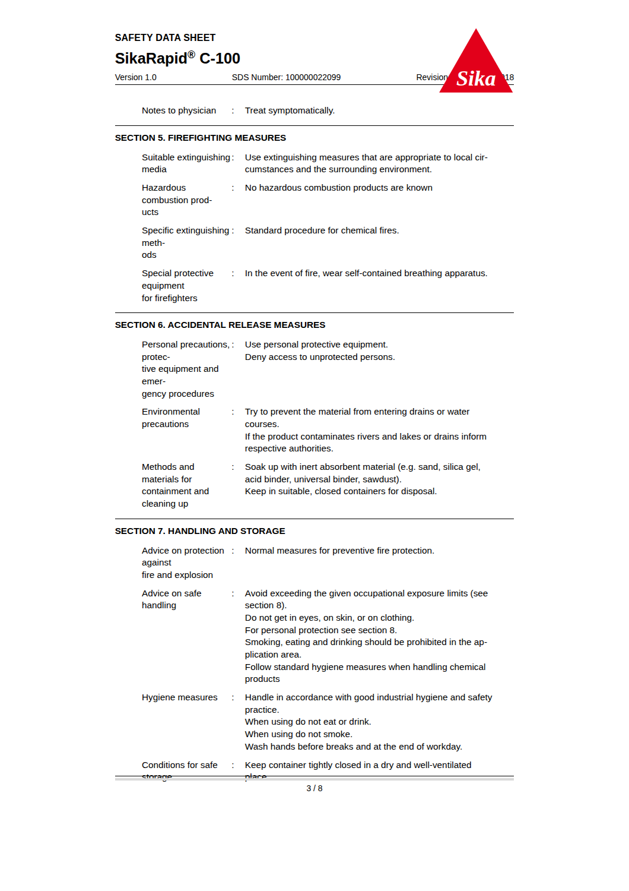R Sika
SAFETY DATA SHEET
SikaRapid® C-100
Version 1.0
SDS Number: 100000022099
Revision Date: 18.09.2018
Notes to physician
:
Treat symptomatically.
SECTION 5. FIREFIGHTING MEASURES
Suitable extinguishing media
:
Use extinguishing measures that are appropriate to local cir-
cumstances and the surrounding environment.
Hazardous combustion prod-
ucts
:
No hazardous combustion products are known
Specific extinguishing meth-
ods
:
Standard procedure for chemical fires.
Special protective equipment
for firefighters
:
In the event of fire, wear self-contained breathing apparatus.
SECTION 6. ACCIDENTAL RELEASE MEASURES
Personal precautions, protec-
tive equipment and emer-
gency procedures
:
Use personal protective equipment.
Deny access to unprotected persons.
Environmental precautions
:
Try to prevent the material from entering drains or water
courses.
If the product contaminates rivers and lakes or drains inform
respective authorities.
Methods and materials for
containment and cleaning up
:
Soak up with inert absorbent material (e.g. sand, silica gel,
acid binder, universal binder, sawdust).
Keep in suitable, closed containers for disposal.
SECTION 7. HANDLING AND STORAGE
Advice on protection against
fire and explosion
:
Normal measures for preventive fire protection.
Advice on safe handling
:
Avoid exceeding the given occupational exposure limits (see
section 8).
Do not get in eyes, on skin, or on clothing.
For personal protection see section 8.
Smoking, eating and drinking should be prohibited in the ap-
plication area.
Follow standard hygiene measures when handling chemical
products
Hygiene measures
:
Handle in accordance with good industrial hygiene and safety
practice.
When using do not eat or drink.
When using do not smoke.
Wash hands before breaks and at the end of workday.
Conditions for safe storage
:
Keep container tightly closed in a dry and well-ventilated
place.
3 / 8